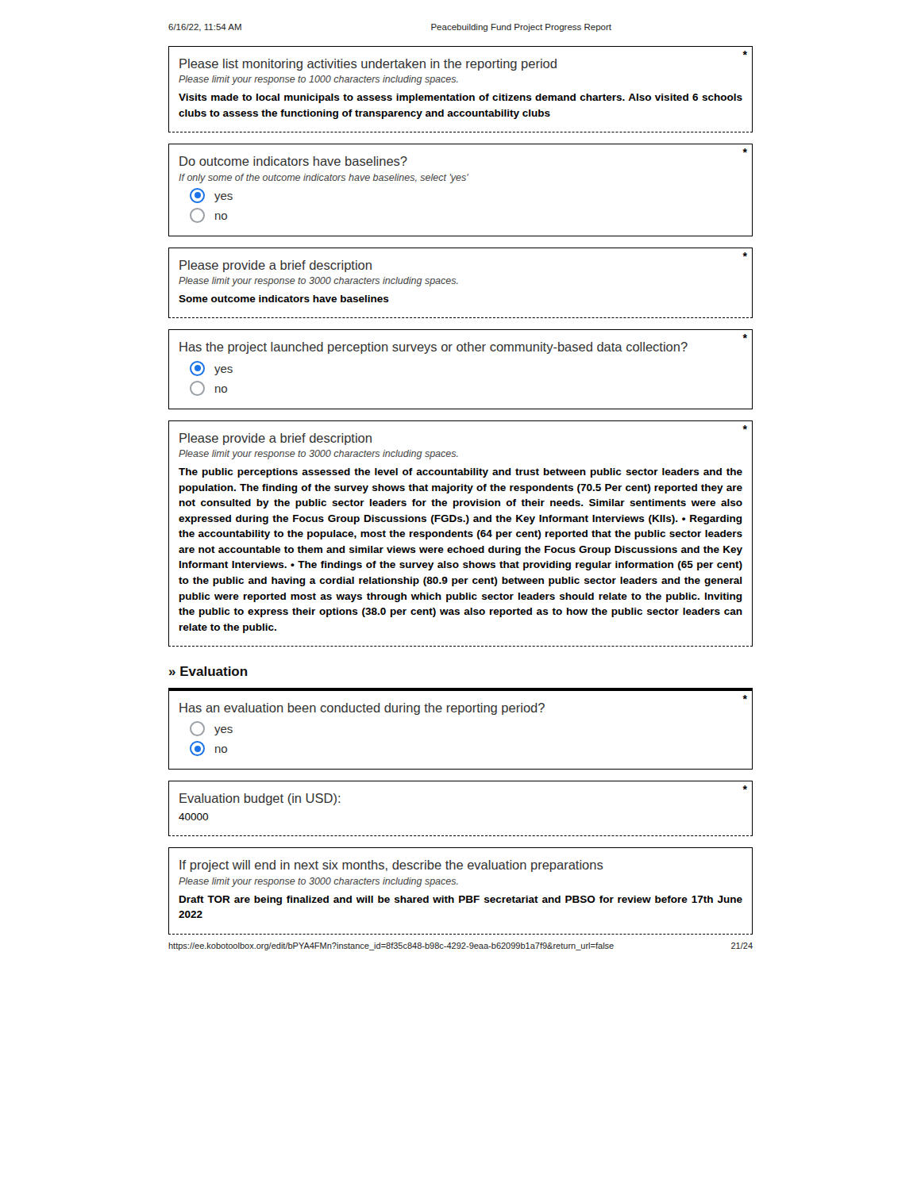6/16/22, 11:54 AM
Peacebuilding Fund Project Progress Report
*
Please list monitoring activities undertaken in the reporting period
Please limit your response to 1000 characters including spaces.
Visits made to local municipals to assess implementation of citizens demand charters. Also visited 6 schools clubs to assess the functioning of transparency and accountability clubs
*
Do outcome indicators have baselines?
If only some of the outcome indicators have baselines, select 'yes'
yes
no
*
Please provide a brief description
Please limit your response to 3000 characters including spaces.
Some outcome indicators have baselines
*
Has the project launched perception surveys or other community-based data collection?
yes
no
*
Please provide a brief description
Please limit your response to 3000 characters including spaces.
The public perceptions assessed the level of accountability and trust between public sector leaders and the population. The finding of the survey shows that majority of the respondents (70.5 Per cent) reported they are not consulted by the public sector leaders for the provision of their needs. Similar sentiments were also expressed during the Focus Group Discussions (FGDs.) and the Key Informant Interviews (KIIs). • Regarding the accountability to the populace, most the respondents (64 per cent) reported that the public sector leaders are not accountable to them and similar views were echoed during the Focus Group Discussions and the Key Informant Interviews. • The findings of the survey also shows that providing regular information (65 per cent) to the public and having a cordial relationship (80.9 per cent) between public sector leaders and the general public were reported most as ways through which public sector leaders should relate to the public. Inviting the public to express their options (38.0 per cent) was also reported as to how the public sector leaders can relate to the public.
» Evaluation
*
Has an evaluation been conducted during the reporting period?
yes
no
*
Evaluation budget (in USD):
40000
If project will end in next six months, describe the evaluation preparations
Please limit your response to 3000 characters including spaces.
Draft TOR are being finalized and will be shared with PBF secretariat and PBSO for review before 17th June 2022
https://ee.kobotoolbox.org/edit/bPYA4FMn?instance_id=8f35c848-b98c-4292-9eaa-b62099b1a7f9&return_url=false
21/24